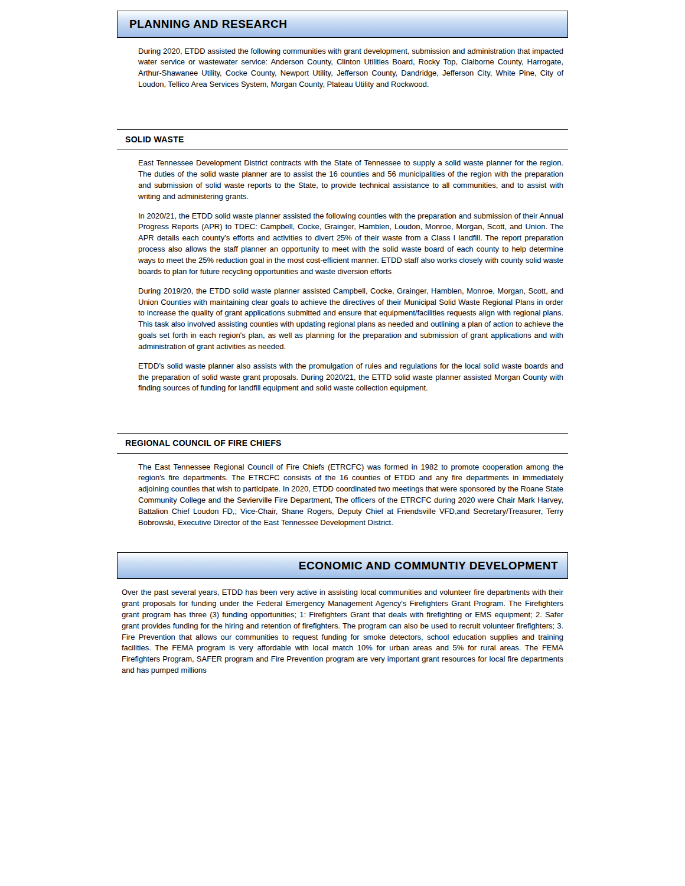PLANNING AND RESEARCH
During 2020, ETDD assisted the following communities with grant development, submission and administration that impacted water service or wastewater service: Anderson County, Clinton Utilities Board, Rocky Top, Claiborne County, Harrogate, Arthur-Shawanee Utility, Cocke County, Newport Utility, Jefferson County, Dandridge, Jefferson City, White Pine, City of Loudon, Tellico Area Services System, Morgan County, Plateau Utility and Rockwood.
SOLID WASTE
East Tennessee Development District contracts with the State of Tennessee to supply a solid waste planner for the region. The duties of the solid waste planner are to assist the 16 counties and 56 municipalities of the region with the preparation and submission of solid waste reports to the State, to provide technical assistance to all communities, and to assist with writing and administering grants.
In 2020/21, the ETDD solid waste planner assisted the following counties with the preparation and submission of their Annual Progress Reports (APR) to TDEC: Campbell, Cocke, Grainger, Hamblen, Loudon, Monroe, Morgan, Scott, and Union. The APR details each county's efforts and activities to divert 25% of their waste from a Class I landfill. The report preparation process also allows the staff planner an opportunity to meet with the solid waste board of each county to help determine ways to meet the 25% reduction goal in the most cost-efficient manner. ETDD staff also works closely with county solid waste boards to plan for future recycling opportunities and waste diversion efforts
During 2019/20, the ETDD solid waste planner assisted Campbell, Cocke, Grainger, Hamblen, Monroe, Morgan, Scott, and Union Counties with maintaining clear goals to achieve the directives of their Municipal Solid Waste Regional Plans in order to increase the quality of grant applications submitted and ensure that equipment/facilities requests align with regional plans. This task also involved assisting counties with updating regional plans as needed and outlining a plan of action to achieve the goals set forth in each region's plan, as well as planning for the preparation and submission of grant applications and with administration of grant activities as needed.
ETDD's solid waste planner also assists with the promulgation of rules and regulations for the local solid waste boards and the preparation of solid waste grant proposals. During 2020/21, the ETTD solid waste planner assisted Morgan County with finding sources of funding for landfill equipment and solid waste collection equipment.
REGIONAL COUNCIL OF FIRE CHIEFS
The East Tennessee Regional Council of Fire Chiefs (ETRCFC) was formed in 1982 to promote cooperation among the region's fire departments. The ETRCFC consists of the 16 counties of ETDD and any fire departments in immediately adjoining counties that wish to participate. In 2020, ETDD coordinated two meetings that were sponsored by the Roane State Community College and the Sevierville Fire Department, The officers of the ETRCFC during 2020 were Chair Mark Harvey, Battalion Chief Loudon FD,; Vice-Chair, Shane Rogers, Deputy Chief at Friendsville VFD,and Secretary/Treasurer, Terry Bobrowski, Executive Director of the East Tennessee Development District.
ECONOMIC AND COMMUNTIY DEVELOPMENT
Over the past several years, ETDD has been very active in assisting local communities and volunteer fire departments with their grant proposals for funding under the Federal Emergency Management Agency's Firefighters Grant Program. The Firefighters grant program has three (3) funding opportunities; 1: Firefighters Grant that deals with firefighting or EMS equipment; 2. Safer grant provides funding for the hiring and retention of firefighters. The program can also be used to recruit volunteer firefighters; 3. Fire Prevention that allows our communities to request funding for smoke detectors, school education supplies and training facilities. The FEMA program is very affordable with local match 10% for urban areas and 5% for rural areas. The FEMA Firefighters Program, SAFER program and Fire Prevention program are very important grant resources for local fire departments and has pumped millions